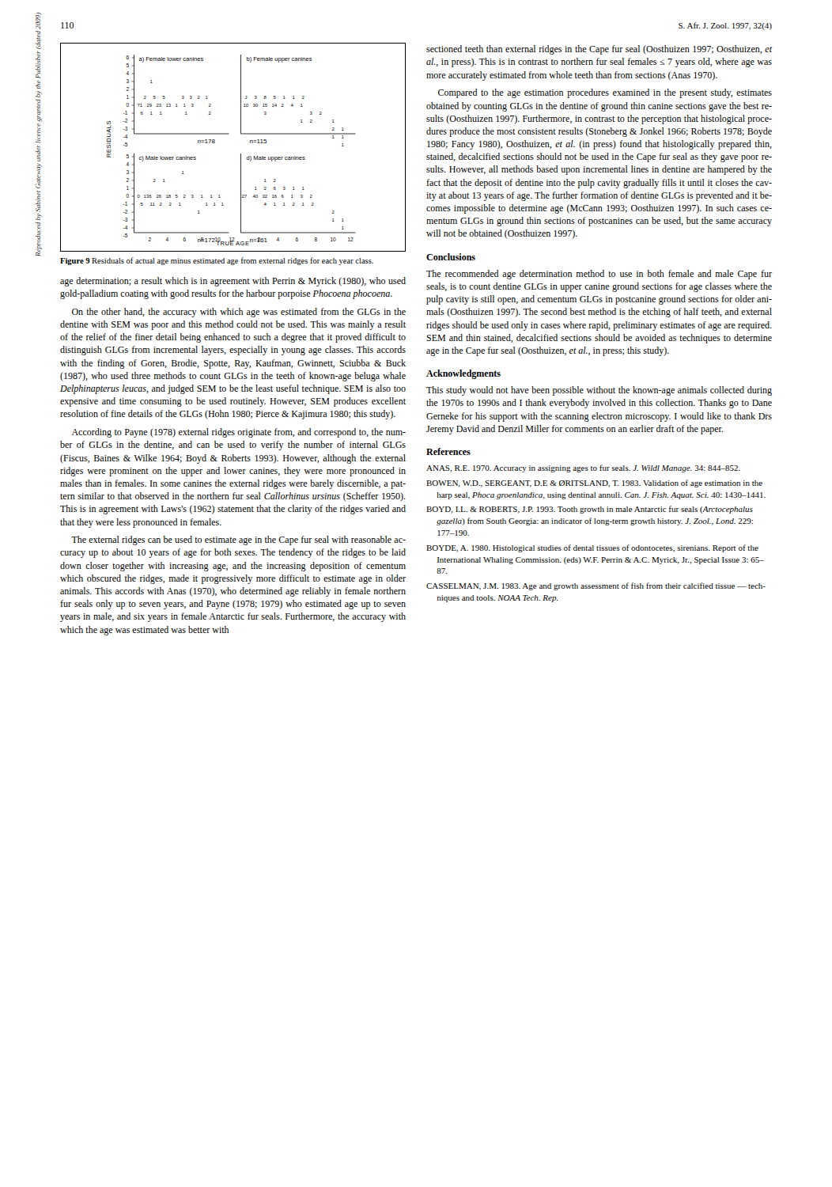Reproduced by Sabinet Gateway under licence granted by the Publisher (dated 2009)
110
S. Afr. J. Zool. 1997, 32(4)
RESIDUALS a) Female lower canines 6 5 4 3 2 1 0 -1 -2 -3 -4 -5 1 2 5 5 3 3 2 1 71 29 23 13 1 1 3 2 6 1 1 1 2 n=178 b) Female upper canines J 3 8 5 1 1 2 10 30 15 14 2 4 1 3 3 2 1 2 1 2 1 1 1 1 n=115 c) Male lower canines 5 4 3 2 1 0 -1 -2 -3 -4 -5 1 2 1 0 136 26 18 5 2 3 1 1 1 5 11 2 2 1 1 1 1 1 n=172 d) Male upper canines 1 2 1 2 6 3 1 1 27 40 32 16 6 1 3 2 4 1 1 2 1 2 2 1 1 1 n=161 2 4 6 8 10 12 2 4 6 8 10 12
TRUE AGE
Figure 9 Residuals of actual age minus estimated age from external ridges for each year class.
age determination; a result which is in agreement with Perrin & Myrick (1980), who used gold-palladium coating with good results for the harbour porpoise Phocoena phocoena.
On the other hand, the accuracy with which age was estimated from the GLGs in the dentine with SEM was poor and this method could not be used. This was mainly a result of the relief of the finer detail being enhanced to such a degree that it proved difficult to distinguish GLGs from incremental layers, especially in young age classes. This accords with the finding of Goren, Brodie, Spotte, Ray, Kaufman, Gwinnett, Sciubba & Buck (1987), who used three methods to count GLGs in the teeth of known-age beluga whale Delphinapterus leucas, and judged SEM to be the least useful technique. SEM is also too expensive and time consuming to be used routinely. However, SEM produces excellent resolution of fine details of the GLGs (Hohn 1980; Pierce & Kajimura 1980; this study).
According to Payne (1978) external ridges originate from, and correspond to, the number of GLGs in the dentine, and can be used to verify the number of internal GLGs (Fiscus, Baines & Wilke 1964; Boyd & Roberts 1993). However, although the external ridges were prominent on the upper and lower canines, they were more pronounced in males than in females. In some canines the external ridges were barely discernible, a pattern similar to that observed in the northern fur seal Callorhinus ursinus (Scheffer 1950). This is in agreement with Laws's (1962) statement that the clarity of the ridges varied and that they were less pronounced in females.
The external ridges can be used to estimate age in the Cape fur seal with reasonable accuracy up to about 10 years of age for both sexes. The tendency of the ridges to be laid down closer together with increasing age, and the increasing deposition of cementum which obscured the ridges, made it progressively more difficult to estimate age in older animals. This accords with Anas (1970), who determined age reliably in female northern fur seals only up to seven years, and Payne (1978; 1979) who estimated age up to seven years in male, and six years in female Antarctic fur seals. Furthermore, the accuracy with which the age was estimated was better with
sectioned teeth than external ridges in the Cape fur seal (Oosthuizen 1997; Oosthuizen, et al., in press). This is in contrast to northern fur seal females ≤ 7 years old, where age was more accurately estimated from whole teeth than from sections (Anas 1970).
Compared to the age estimation procedures examined in the present study, estimates obtained by counting GLGs in the dentine of ground thin canine sections gave the best results (Oosthuizen 1997). Furthermore, in contrast to the perception that histological procedures produce the most consistent results (Stoneberg & Jonkel 1966; Roberts 1978; Boyde 1980; Fancy 1980), Oosthuizen, et al. (in press) found that histologically prepared thin, stained, decalcified sections should not be used in the Cape fur seal as they gave poor results. However, all methods based upon incremental lines in dentine are hampered by the fact that the deposit of dentine into the pulp cavity gradually fills it until it closes the cavity at about 13 years of age. The further formation of dentine GLGs is prevented and it becomes impossible to determine age (McCann 1993; Oosthuizen 1997). In such cases cementum GLGs in ground thin sections of postcanines can be used, but the same accuracy will not be obtained (Oosthuizen 1997).
Conclusions
The recommended age determination method to use in both female and male Cape fur seals, is to count dentine GLGs in upper canine ground sections for age classes where the pulp cavity is still open, and cementum GLGs in postcanine ground sections for older animals (Oosthuizen 1997). The second best method is the etching of half teeth, and external ridges should be used only in cases where rapid, preliminary estimates of age are required. SEM and thin stained, decalcified sections should be avoided as techniques to determine age in the Cape fur seal (Oosthuizen, et al., in press; this study).
Acknowledgments
This study would not have been possible without the known-age animals collected during the 1970s to 1990s and I thank everybody involved in this collection. Thanks go to Dane Gerneke for his support with the scanning electron microscopy. I would like to thank Drs Jeremy David and Denzil Miller for comments on an earlier draft of the paper.
References
ANAS, R.E. 1970. Accuracy in assigning ages to fur seals. J. Wildl Manage. 34: 844–852.
BOWEN, W.D., SERGEANT, D.E & ØRITSLAND, T. 1983. Validation of age estimation in the harp seal, Phoca groenlandica, using dentinal annuli. Can. J. Fish. Aquat. Sci. 40: 1430–1441.
BOYD, I.L. & ROBERTS, J.P. 1993. Tooth growth in male Antarctic fur seals (Arctocephalus gazella) from South Georgia: an indicator of long-term growth history. J. Zool., Lond. 229: 177–190.
BOYDE, A. 1980. Histological studies of dental tissues of odontocetes, sirenians. Report of the International Whaling Commission. (eds) W.F. Perrin & A.C. Myrick, Jr., Special Issue 3: 65–87.
CASSELMAN, J.M. 1983. Age and growth assessment of fish from their calcified tissue — techniques and tools. NOAA Tech. Rep.